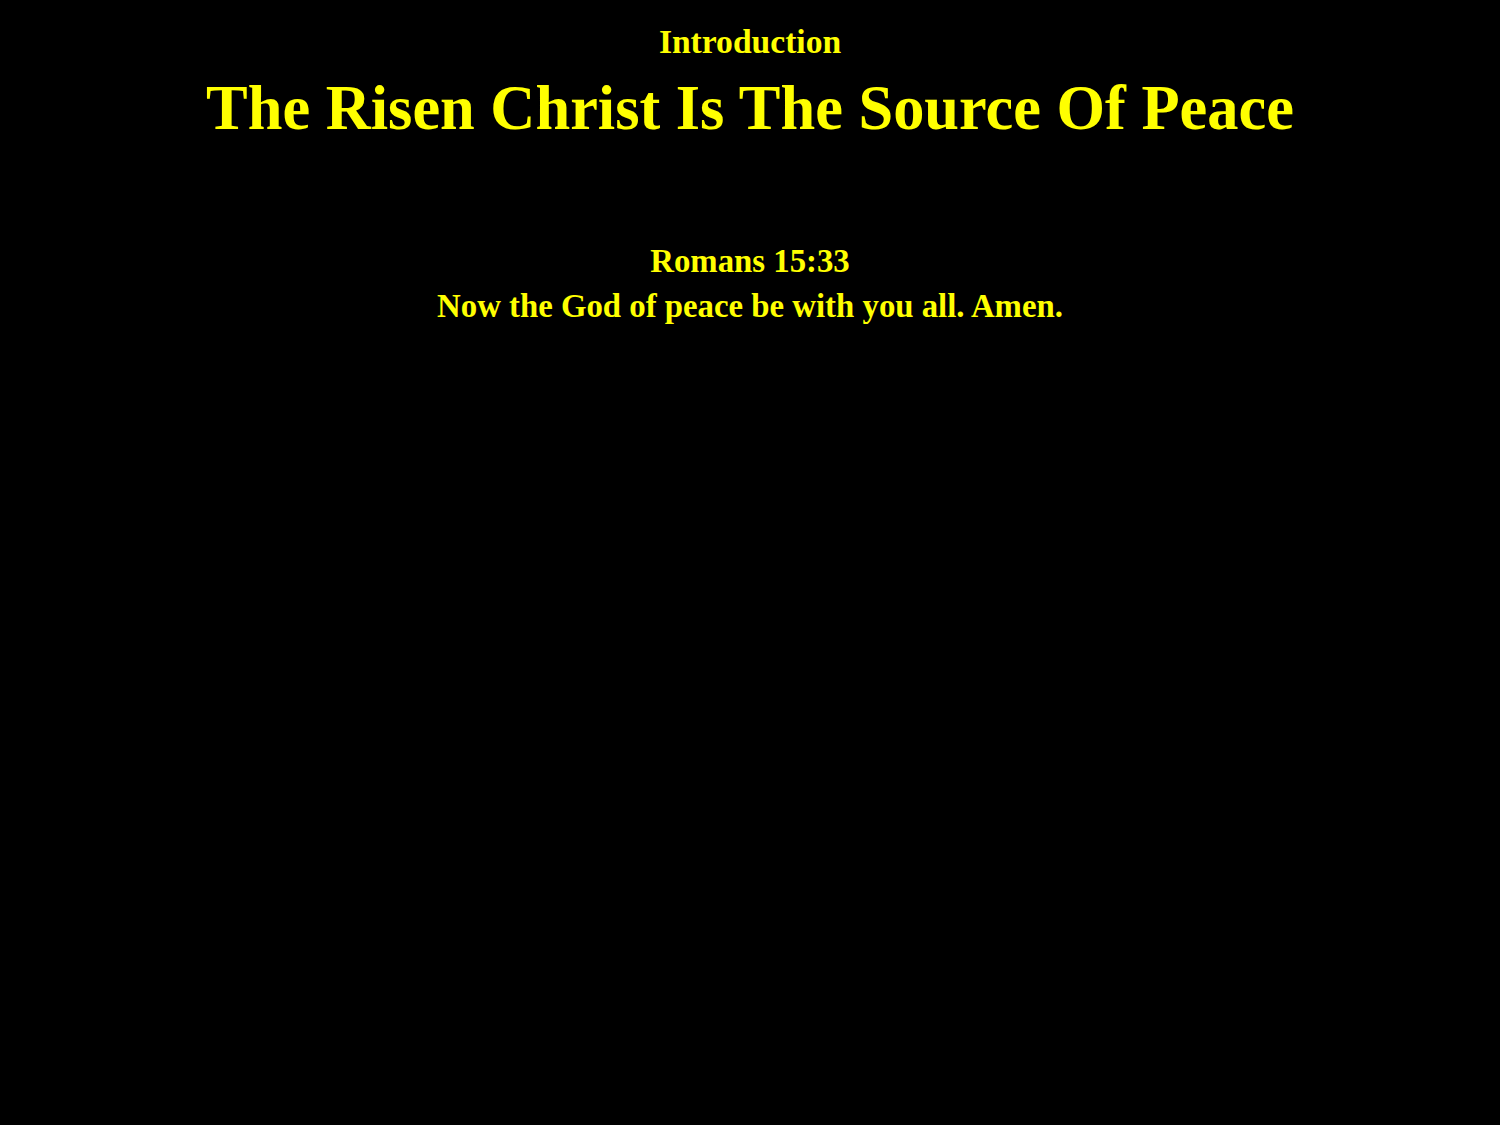Introduction
The Risen Christ Is The Source Of Peace
Romans 15:33
Now the God of peace be with you all. Amen.